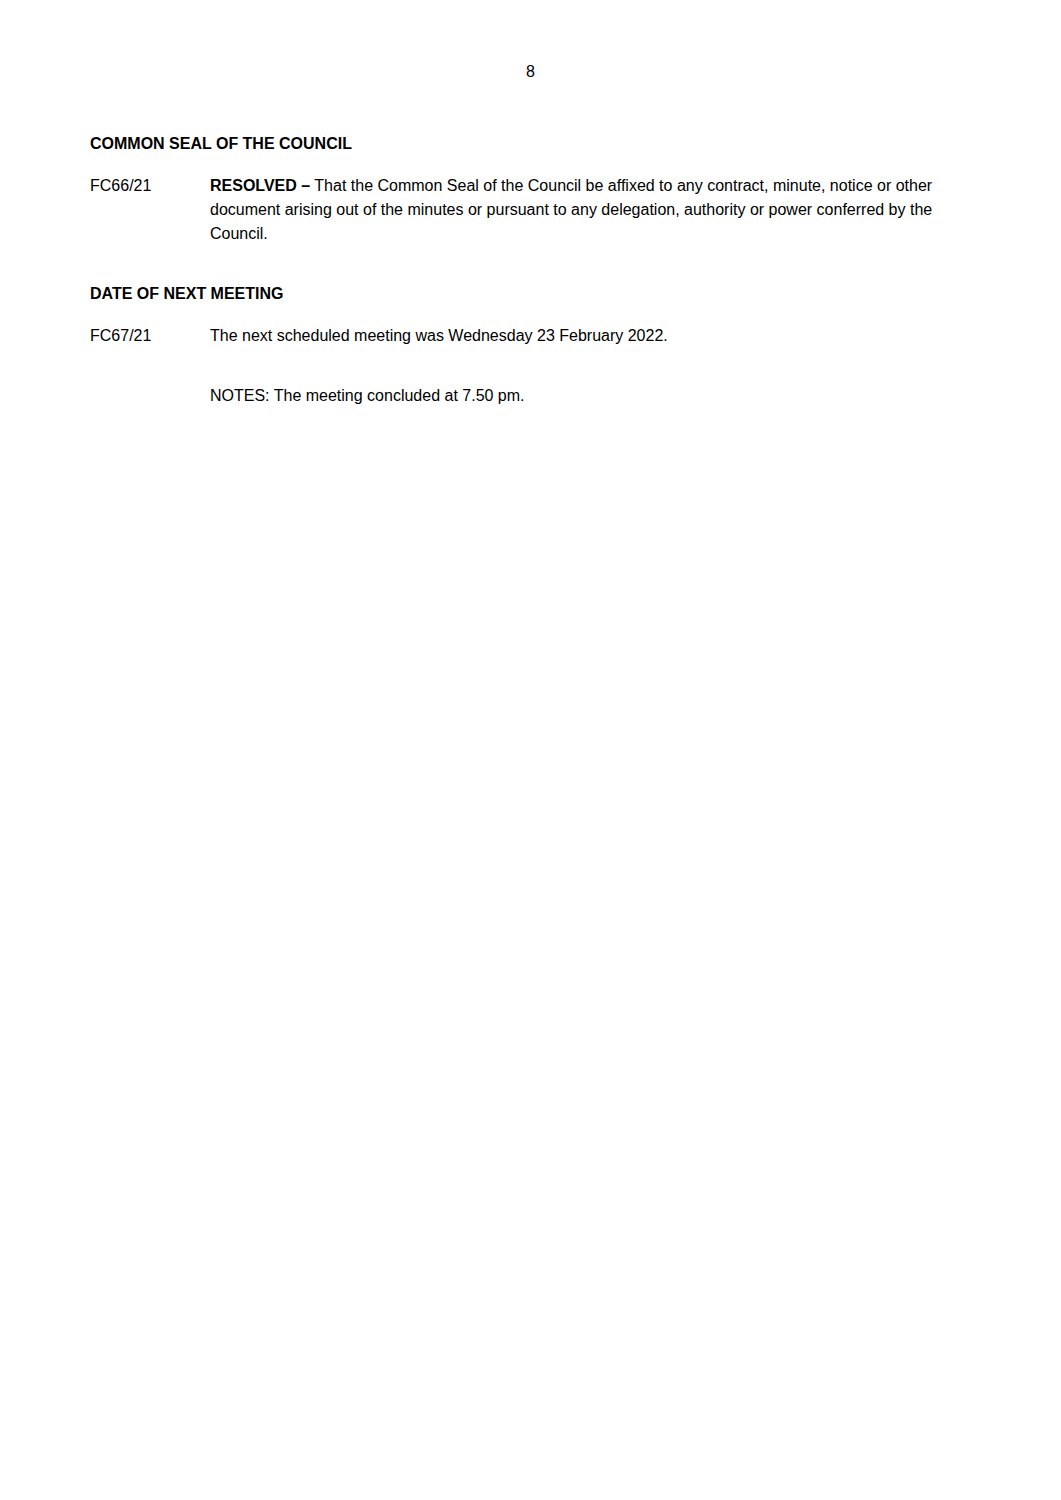8
Common Seal of the Council
FC66/21
RESOLVED – That the Common Seal of the Council be affixed to any contract, minute, notice or other document arising out of the minutes or pursuant to any delegation, authority or power conferred by the Council.
Date of Next Meeting
FC67/21
The next scheduled meeting was Wednesday 23 February 2022.
NOTES: The meeting concluded at 7.50 pm.